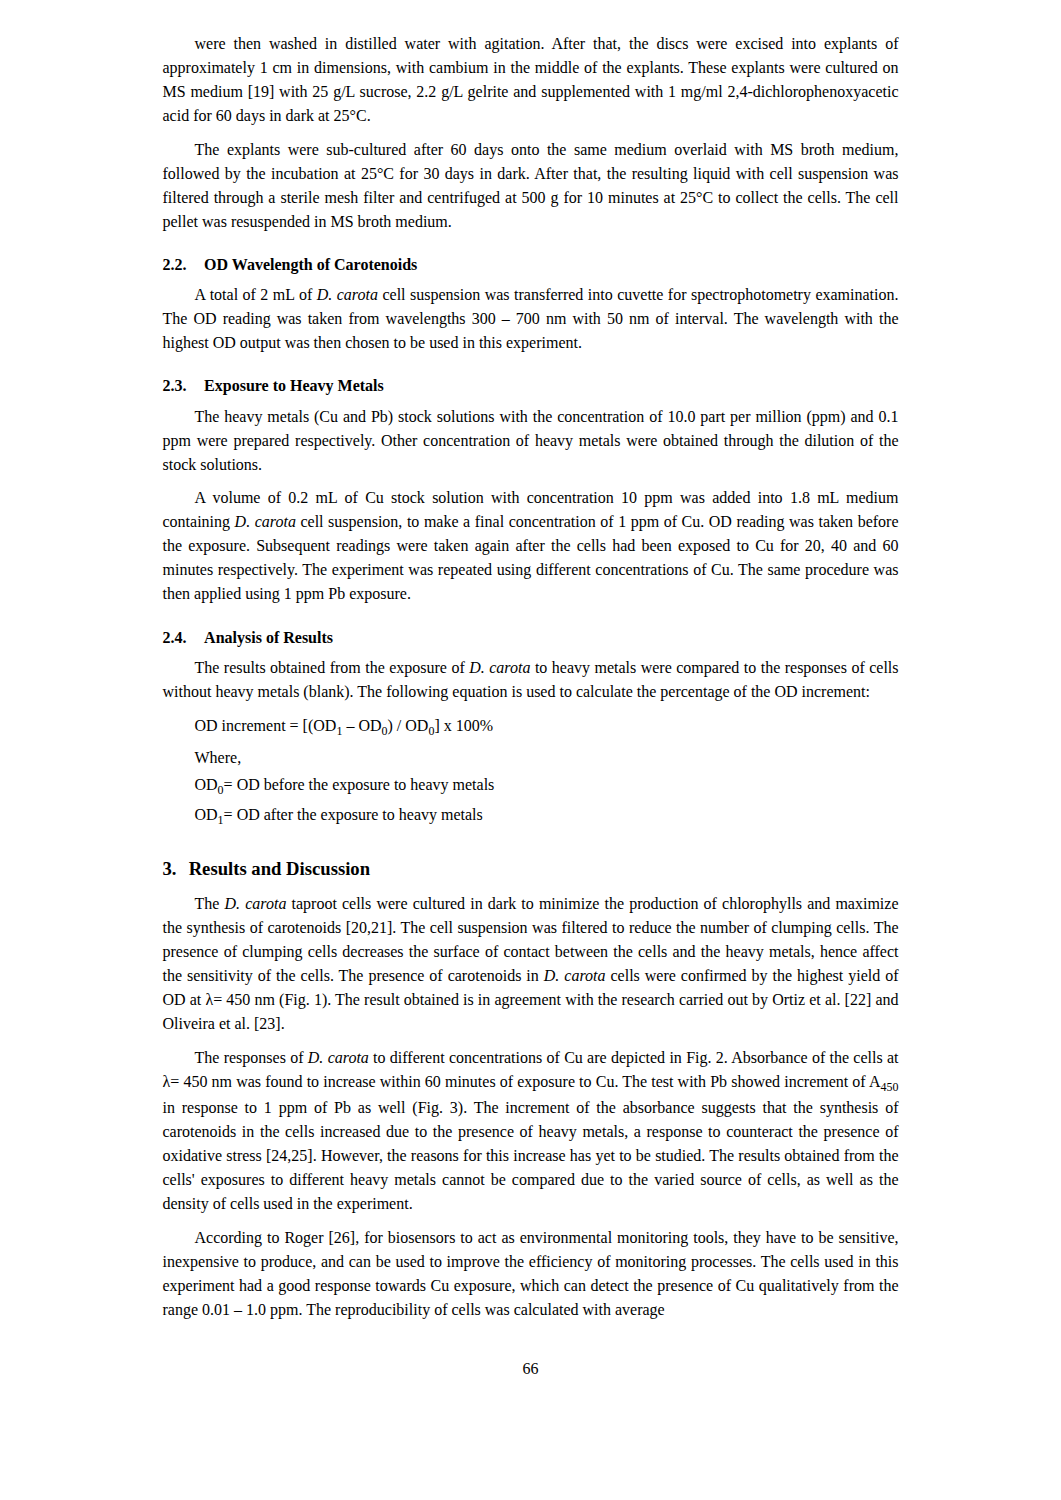were then washed in distilled water with agitation. After that, the discs were excised into explants of approximately 1 cm in dimensions, with cambium in the middle of the explants. These explants were cultured on MS medium [19] with 25 g/L sucrose, 2.2 g/L gelrite and supplemented with 1 mg/ml 2,4-dichlorophenoxyacetic acid for 60 days in dark at 25°C.
The explants were sub-cultured after 60 days onto the same medium overlaid with MS broth medium, followed by the incubation at 25°C for 30 days in dark. After that, the resulting liquid with cell suspension was filtered through a sterile mesh filter and centrifuged at 500 g for 10 minutes at 25°C to collect the cells. The cell pellet was resuspended in MS broth medium.
2.2. OD Wavelength of Carotenoids
A total of 2 mL of D. carota cell suspension was transferred into cuvette for spectrophotometry examination. The OD reading was taken from wavelengths 300 – 700 nm with 50 nm of interval. The wavelength with the highest OD output was then chosen to be used in this experiment.
2.3. Exposure to Heavy Metals
The heavy metals (Cu and Pb) stock solutions with the concentration of 10.0 part per million (ppm) and 0.1 ppm were prepared respectively. Other concentration of heavy metals were obtained through the dilution of the stock solutions.
A volume of 0.2 mL of Cu stock solution with concentration 10 ppm was added into 1.8 mL medium containing D. carota cell suspension, to make a final concentration of 1 ppm of Cu. OD reading was taken before the exposure. Subsequent readings were taken again after the cells had been exposed to Cu for 20, 40 and 60 minutes respectively. The experiment was repeated using different concentrations of Cu. The same procedure was then applied using 1 ppm Pb exposure.
2.4. Analysis of Results
The results obtained from the exposure of D. carota to heavy metals were compared to the responses of cells without heavy metals (blank). The following equation is used to calculate the percentage of the OD increment:
OD increment = [(OD1 – OD0) / OD0] x 100%
Where,
OD0= OD before the exposure to heavy metals
OD1= OD after the exposure to heavy metals
3. Results and Discussion
The D. carota taproot cells were cultured in dark to minimize the production of chlorophylls and maximize the synthesis of carotenoids [20,21]. The cell suspension was filtered to reduce the number of clumping cells. The presence of clumping cells decreases the surface of contact between the cells and the heavy metals, hence affect the sensitivity of the cells. The presence of carotenoids in D. carota cells were confirmed by the highest yield of OD at λ= 450 nm (Fig. 1). The result obtained is in agreement with the research carried out by Ortiz et al. [22] and Oliveira et al. [23].
The responses of D. carota to different concentrations of Cu are depicted in Fig. 2. Absorbance of the cells at λ= 450 nm was found to increase within 60 minutes of exposure to Cu. The test with Pb showed increment of A450 in response to 1 ppm of Pb as well (Fig. 3). The increment of the absorbance suggests that the synthesis of carotenoids in the cells increased due to the presence of heavy metals, a response to counteract the presence of oxidative stress [24,25]. However, the reasons for this increase has yet to be studied. The results obtained from the cells' exposures to different heavy metals cannot be compared due to the varied source of cells, as well as the density of cells used in the experiment.
According to Roger [26], for biosensors to act as environmental monitoring tools, they have to be sensitive, inexpensive to produce, and can be used to improve the efficiency of monitoring processes. The cells used in this experiment had a good response towards Cu exposure, which can detect the presence of Cu qualitatively from the range 0.01 – 1.0 ppm. The reproducibility of cells was calculated with average
66